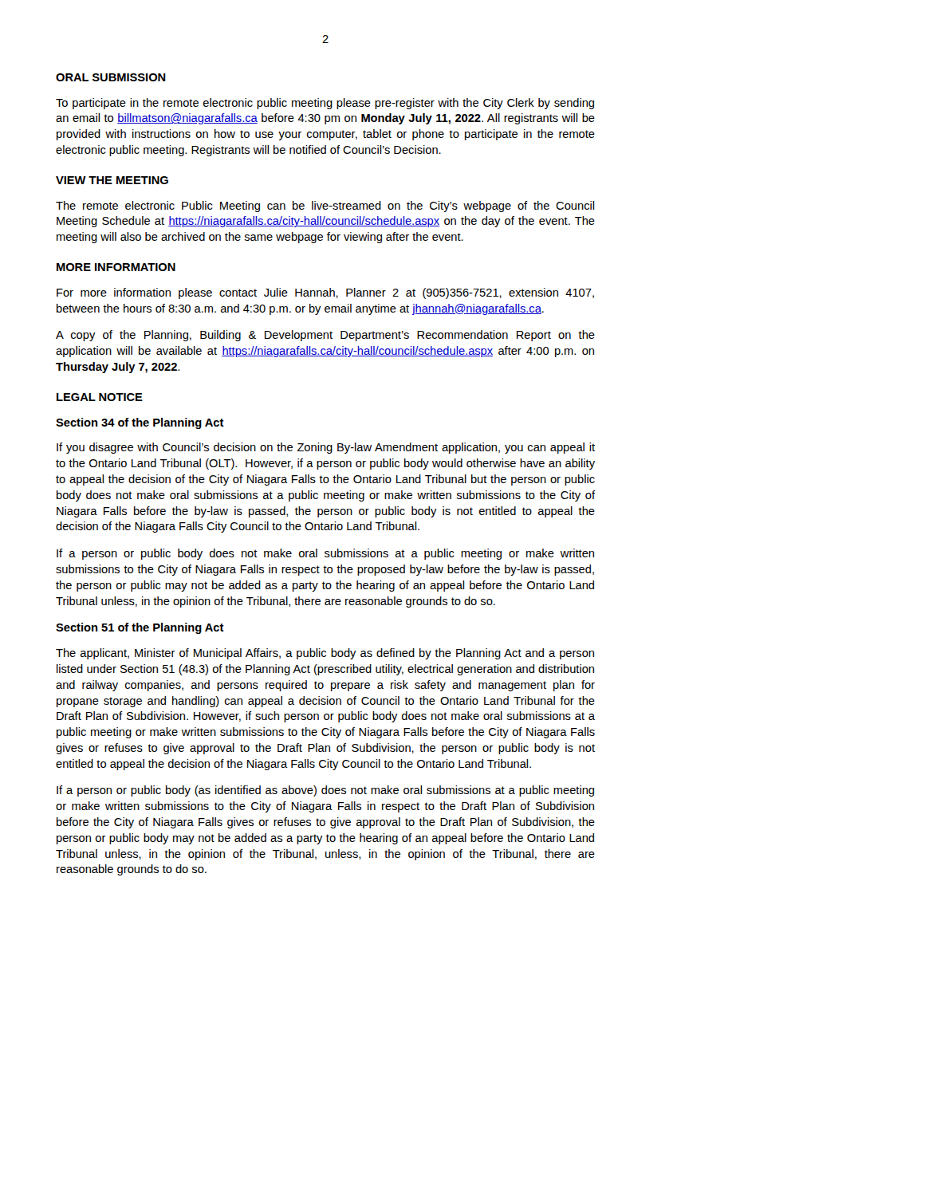2
ORAL SUBMISSION
To participate in the remote electronic public meeting please pre-register with the City Clerk by sending an email to billmatson@niagarafalls.ca before 4:30 pm on Monday July 11, 2022. All registrants will be provided with instructions on how to use your computer, tablet or phone to participate in the remote electronic public meeting. Registrants will be notified of Council’s Decision.
VIEW THE MEETING
The remote electronic Public Meeting can be live-streamed on the City’s webpage of the Council Meeting Schedule at https://niagarafalls.ca/city-hall/council/schedule.aspx on the day of the event. The meeting will also be archived on the same webpage for viewing after the event.
MORE INFORMATION
For more information please contact Julie Hannah, Planner 2 at (905)356-7521, extension 4107, between the hours of 8:30 a.m. and 4:30 p.m. or by email anytime at jhannah@niagarafalls.ca.
A copy of the Planning, Building & Development Department’s Recommendation Report on the application will be available at https://niagarafalls.ca/city-hall/council/schedule.aspx after 4:00 p.m. on Thursday July 7, 2022.
LEGAL NOTICE
Section 34 of the Planning Act
If you disagree with Council’s decision on the Zoning By-law Amendment application, you can appeal it to the Ontario Land Tribunal (OLT). However, if a person or public body would otherwise have an ability to appeal the decision of the City of Niagara Falls to the Ontario Land Tribunal but the person or public body does not make oral submissions at a public meeting or make written submissions to the City of Niagara Falls before the by-law is passed, the person or public body is not entitled to appeal the decision of the Niagara Falls City Council to the Ontario Land Tribunal.
If a person or public body does not make oral submissions at a public meeting or make written submissions to the City of Niagara Falls in respect to the proposed by-law before the by-law is passed, the person or public may not be added as a party to the hearing of an appeal before the Ontario Land Tribunal unless, in the opinion of the Tribunal, there are reasonable grounds to do so.
Section 51 of the Planning Act
The applicant, Minister of Municipal Affairs, a public body as defined by the Planning Act and a person listed under Section 51 (48.3) of the Planning Act (prescribed utility, electrical generation and distribution and railway companies, and persons required to prepare a risk safety and management plan for propane storage and handling) can appeal a decision of Council to the Ontario Land Tribunal for the Draft Plan of Subdivision. However, if such person or public body does not make oral submissions at a public meeting or make written submissions to the City of Niagara Falls before the City of Niagara Falls gives or refuses to give approval to the Draft Plan of Subdivision, the person or public body is not entitled to appeal the decision of the Niagara Falls City Council to the Ontario Land Tribunal.
If a person or public body (as identified as above) does not make oral submissions at a public meeting or make written submissions to the City of Niagara Falls in respect to the Draft Plan of Subdivision before the City of Niagara Falls gives or refuses to give approval to the Draft Plan of Subdivision, the person or public body may not be added as a party to the hearing of an appeal before the Ontario Land Tribunal unless, in the opinion of the Tribunal, unless, in the opinion of the Tribunal, there are reasonable grounds to do so.